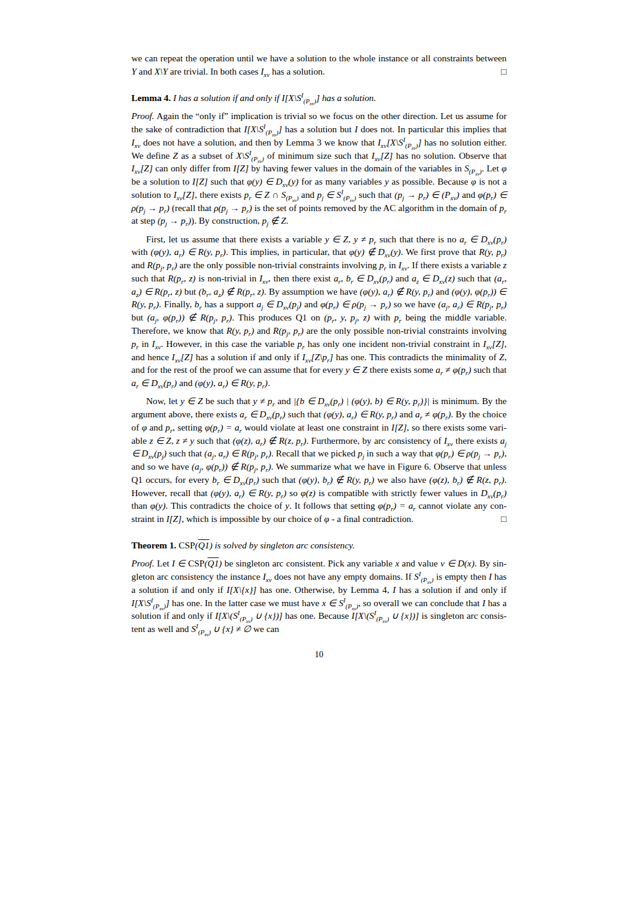we can repeat the operation until we have a solution to the whole instance or all constraints between Y and X\Y are trivial. In both cases Ixv has a solution. □
Lemma 4. I has a solution if and only if I[X\SI(Pxv)] has a solution.
Proof. Again the “only if” implication is trivial so we focus on the other direction. Let us assume for the sake of contradiction that I[X\SI(Pxv)] has a solution but I does not. In particular this implies that Ixv does not have a solution, and then by Lemma 3 we know that Ixv[X\SI(Pxv)] has no solution either. We define Z as a subset of X\SI(Pxv) of minimum size such that Ixv[Z] has no solution. Observe that Ixv[Z] can only differ from I[Z] by having fewer values in the domain of the variables in S(Pxv). Let φ be a solution to I[Z] such that φ(y) ∈ Dxv(y) for as many variables y as possible. Because φ is not a solution to Ixv[Z], there exists pr ∈ Z ∩ S(Pxv) and pj ∈ SI(Pxv) such that (pj → pr) ∈ (Pxv) and φ(pr) ∈ ρ(pj → pr) (recall that ρ(pj → pr) is the set of points removed by the AC algorithm in the domain of pr at step (pj → pr)). By construction, pj ∉ Z.
First, let us assume that there exists a variable y ∈ Z, y ≠ pr such that there is no ar ∈ Dxv(pr) with (φ(y), ar) ∈ R(y, pr). This implies, in particular, that φ(y) ∉ Dxv(y). We first prove that R(y, pr) and R(pj, pr) are the only possible non-trivial constraints involving pr in Ixv. If there exists a variable z such that R(pr, z) is non-trivial in Ixv, then there exist ar, br ∈ Dxv(pr) and az ∈ Dxv(z) such that (ar, az) ∈ R(pr, z) but (br, az) ∉ R(pr, z). By assumption we have (φ(y), ar) ∉ R(y, pr) and (φ(y), φ(pr)) ∈ R(y, pr). Finally, br has a support aj ∈ Dxv(pj) and φ(pr) ∈ ρ(pj → pr) so we have (aj, ar) ∈ R(pj, pr) but (aj, φ(pr)) ∉ R(pj, pr). This produces Q1 on (pr, y, pj, z) with pr being the middle variable. Therefore, we know that R(y, pr) and R(pj, pr) are the only possible non-trivial constraints involving pr in Ixv. However, in this case the variable pr has only one incident non-trivial constraint in Ixv[Z], and hence Ixv[Z] has a solution if and only if Ixv[Z\pr] has one. This contradicts the minimality of Z, and for the rest of the proof we can assume that for every y ∈ Z there exists some ar ≠ φ(pr) such that ar ∈ Dxv(pr) and (φ(y), ar) ∈ R(y, pr).
Now, let y ∈ Z be such that y ≠ pr and |{b ∈ Dxv(pr) | (φ(y), b) ∈ R(y, pr)}| is minimum. By the argument above, there exists ar ∈ Dxv(pr) such that (φ(y), ar) ∈ R(y, pr) and ar ≠ φ(pr). By the choice of φ and pr, setting φ(pr) = ar would violate at least one constraint in I[Z], so there exists some variable z ∈ Z, z ≠ y such that (φ(z), ar) ∉ R(z, pr). Furthermore, by arc consistency of Ixv there exists aj ∈ Dxv(pj) such that (aj, ar) ∈ R(pj, pr). Recall that we picked pj in such a way that φ(pr) ∈ ρ(pj → pr), and so we have (aj, φ(pr)) ∉ R(pj, pr). We summarize what we have in Figure 6. Observe that unless Q1 occurs, for every br ∈ Dxv(pr) such that (φ(y), br) ∉ R(y, pr) we also have (φ(z), br) ∉ R(z, pr). However, recall that (φ(y), ar) ∈ R(y, pr) so φ(z) is compatible with strictly fewer values in Dxv(pr) than φ(y). This contradicts the choice of y. It follows that setting φ(pr) = ar cannot violate any constraint in I[Z], which is impossible by our choice of φ - a final contradiction. □
Theorem 1. CSP(Q1) is solved by singleton arc consistency.
Proof. Let I ∈ CSP(Q1) be singleton arc consistent. Pick any variable x and value v ∈ D(x). By singleton arc consistency the instance Ixv does not have any empty domains. If SI(Pxv) is empty then I has a solution if and only if I[X\{x}] has one. Otherwise, by Lemma 4, I has a solution if and only if I[X\SI(Pxv)] has one. In the latter case we must have x ∈ SI(Pxv), so overall we can conclude that I has a solution if and only if I[X\(SI(Pxv) ∪ {x})] has one. Because I[X\(SI(Pxv) ∪ {x})] is singleton arc consistent as well and SI(Pxv) ∪ {x} ≠ ∅ we can
10